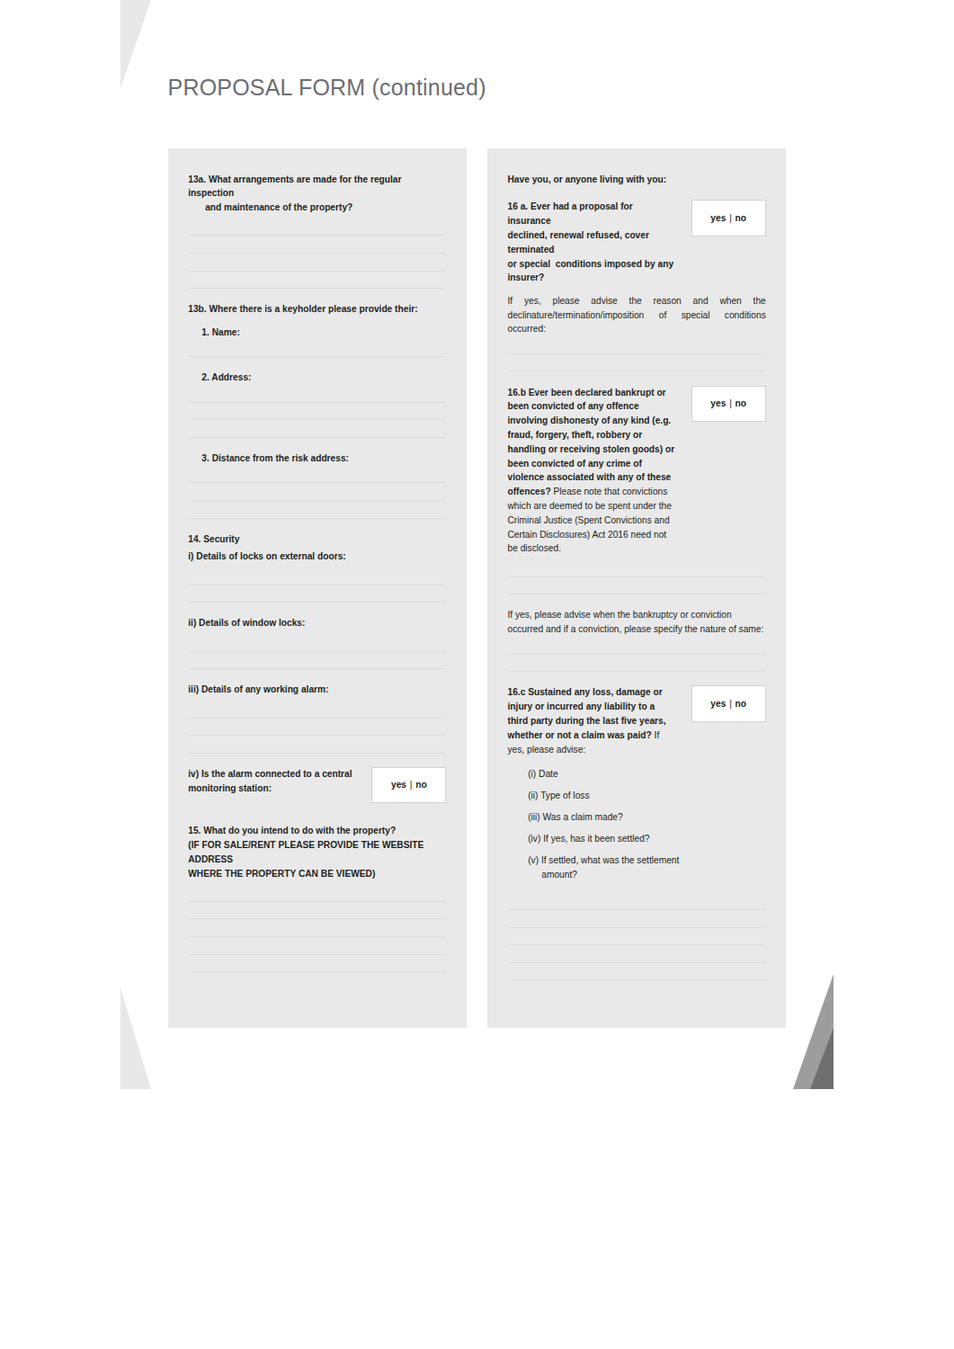PROPOSAL FORM (continued)
13a. What arrangements are made for the regular inspection
and maintenance of the property?
13b. Where there is a keyholder please provide their:
1. Name:
2. Address:
3. Distance from the risk address:
14. Security
i) Details of locks on external doors:
ii) Details of window locks:
iii) Details of any working alarm:
iv) Is the alarm connected to a central
monitoring station:
yes | no
15. What do you intend to do with the property?
(IF FOR SALE/RENT PLEASE PROVIDE THE WEBSITE ADDRESS
WHERE THE PROPERTY CAN BE VIEWED)
Have you, or anyone living with you:
16 a. Ever had a proposal for insurance
declined, renewal refused, cover terminated
or special conditions imposed by any insurer?
yes | no
If yes, please advise the reason and when the declinature/termination/imposition of special conditions occurred:
16.b Ever been declared bankrupt or been convicted of any offence involving dishonesty of any kind (e.g. fraud, forgery, theft, robbery or handling or receiving stolen goods) or been convicted of any crime of violence associated with any of these offences? Please note that convictions which are deemed to be spent under the Criminal Justice (Spent Convictions and Certain Disclosures) Act 2016 need not be disclosed.
yes | no
If yes, please advise when the bankruptcy or conviction occurred and if a conviction, please specify the nature of same:
16.c Sustained any loss, damage or injury or incurred any liability to a third party during the last five years, whether or not a claim was paid? If yes, please advise:
yes | no
(i) Date
(ii) Type of loss
(iii) Was a claim made?
(iv) If yes, has it been settled?
(v) If settled, what was the settlement
amount?